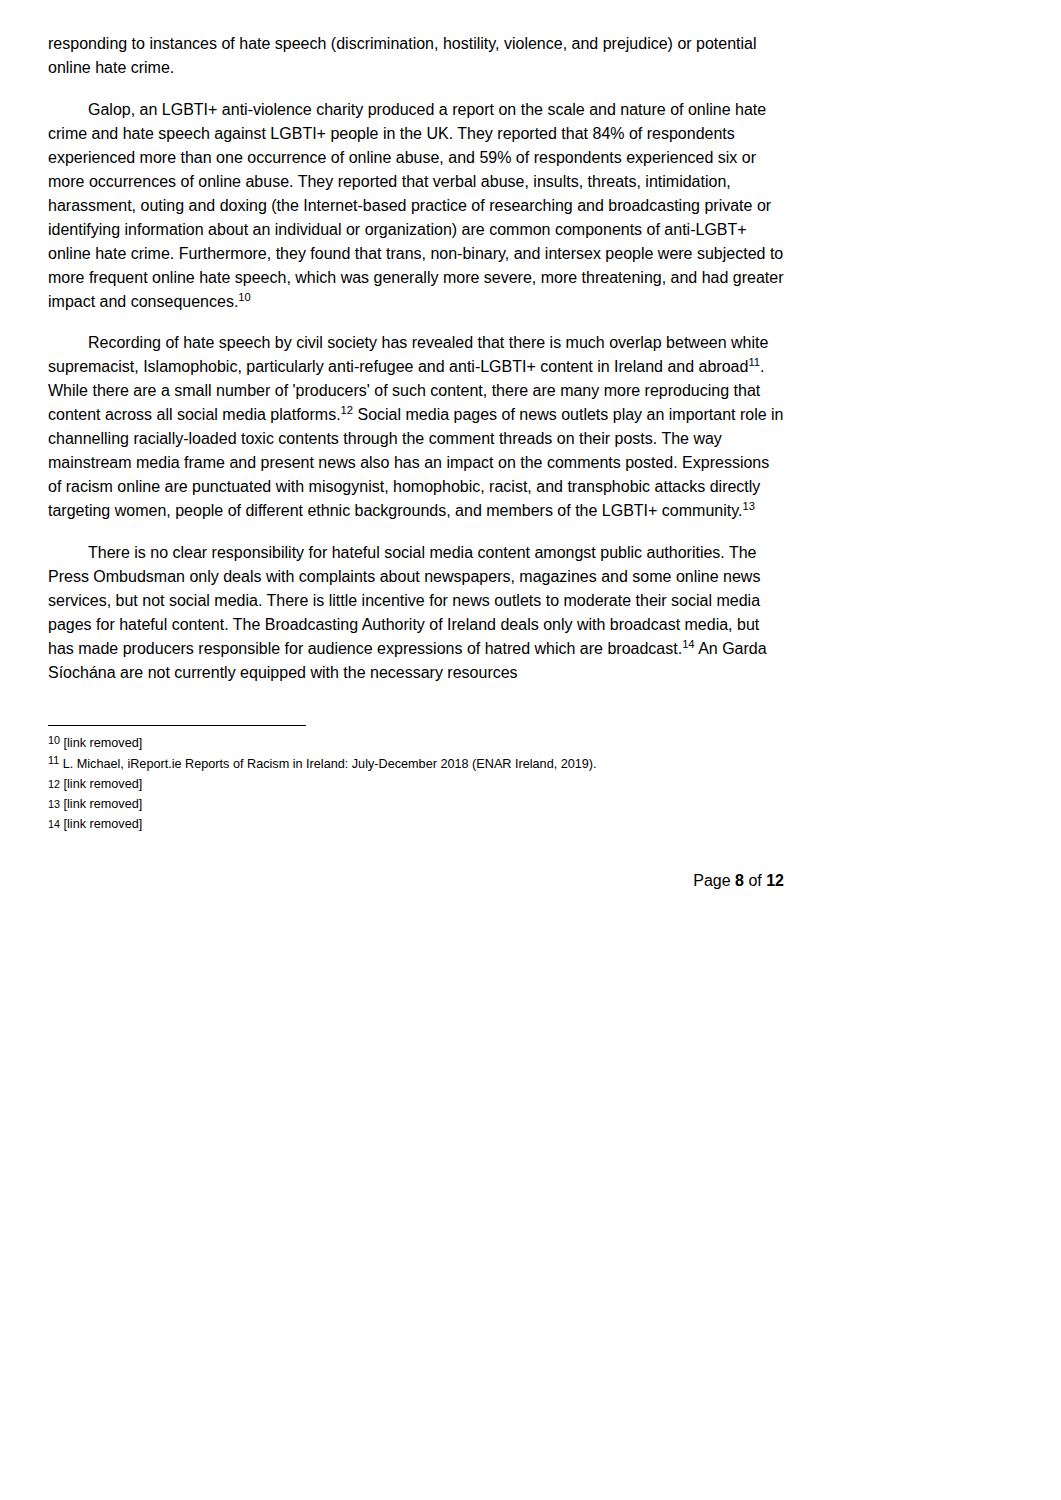responding to instances of hate speech (discrimination, hostility, violence, and prejudice) or potential online hate crime.
Galop, an LGBTI+ anti-violence charity produced a report on the scale and nature of online hate crime and hate speech against LGBTI+ people in the UK. They reported that 84% of respondents experienced more than one occurrence of online abuse, and 59% of respondents experienced six or more occurrences of online abuse. They reported that verbal abuse, insults, threats, intimidation, harassment, outing and doxing (the Internet-based practice of researching and broadcasting private or identifying information about an individual or organization) are common components of anti-LGBT+ online hate crime. Furthermore, they found that trans, non-binary, and intersex people were subjected to more frequent online hate speech, which was generally more severe, more threatening, and had greater impact and consequences.10
Recording of hate speech by civil society has revealed that there is much overlap between white supremacist, Islamophobic, particularly anti-refugee and anti-LGBTI+ content in Ireland and abroad11. While there are a small number of 'producers' of such content, there are many more reproducing that content across all social media platforms.12 Social media pages of news outlets play an important role in channelling racially-loaded toxic contents through the comment threads on their posts. The way mainstream media frame and present news also has an impact on the comments posted. Expressions of racism online are punctuated with misogynist, homophobic, racist, and transphobic attacks directly targeting women, people of different ethnic backgrounds, and members of the LGBTI+ community.13
There is no clear responsibility for hateful social media content amongst public authorities. The Press Ombudsman only deals with complaints about newspapers, magazines and some online news services, but not social media. There is little incentive for news outlets to moderate their social media pages for hateful content. The Broadcasting Authority of Ireland deals only with broadcast media, but has made producers responsible for audience expressions of hatred which are broadcast.14 An Garda Síochána are not currently equipped with the necessary resources
10 [link removed]
11 L. Michael, iReport.ie Reports of Racism in Ireland: July-December 2018 (ENAR Ireland, 2019).
12 [link removed]
13 [link removed]
14 [link removed]
Page 8 of 12